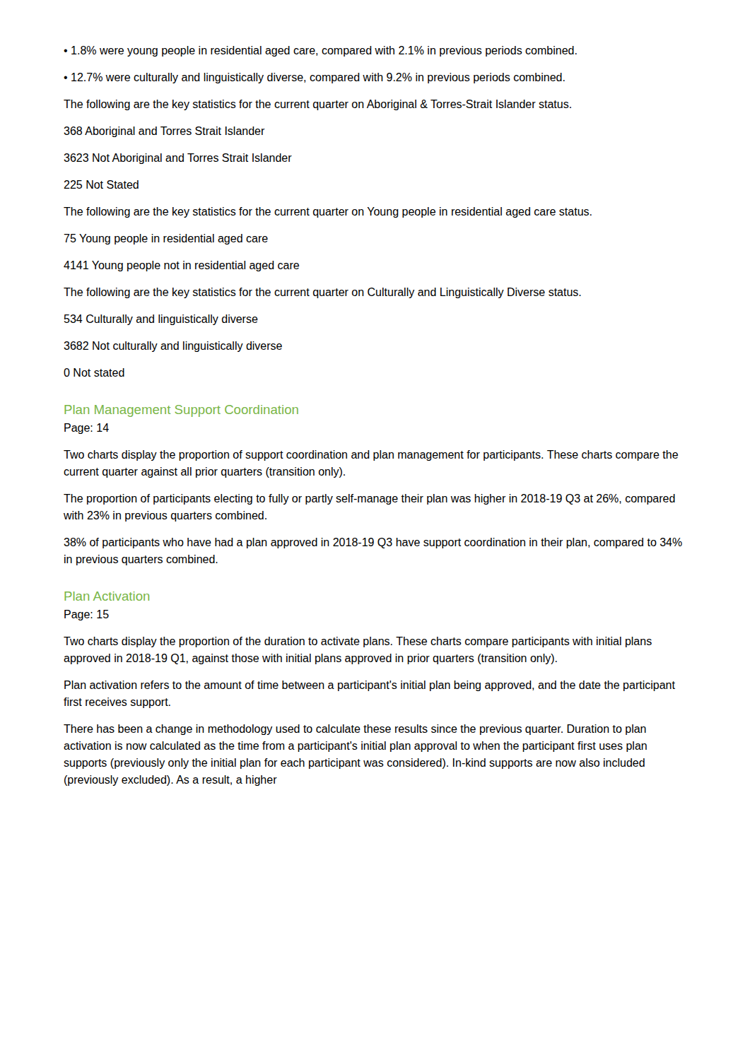• 1.8% were young people in residential aged care, compared with 2.1% in previous periods combined.
• 12.7% were culturally and linguistically diverse, compared with 9.2% in previous periods combined.
The following are the key statistics for the current quarter on Aboriginal & Torres-Strait Islander status.
368 Aboriginal and Torres Strait Islander
3623 Not Aboriginal and Torres Strait Islander
225 Not Stated
The following are the key statistics for the current quarter on Young people in residential aged care status.
75 Young people in residential aged care
4141 Young people not in residential aged care
The following are the key statistics for the current quarter on Culturally and Linguistically Diverse status.
534 Culturally and linguistically diverse
3682 Not culturally and linguistically diverse
0 Not stated
Plan Management Support Coordination
Page: 14
Two charts display the proportion of support coordination and plan management for participants. These charts compare the current quarter against all prior quarters (transition only).
The proportion of participants electing to fully or partly self-manage their plan was higher in 2018-19 Q3 at 26%, compared with 23% in previous quarters combined.
38% of participants who have had a plan approved in 2018-19 Q3 have support coordination in their plan, compared to 34% in previous quarters combined.
Plan Activation
Page: 15
Two charts display the proportion of the duration to activate plans. These charts compare participants with initial plans approved in 2018-19 Q1, against those with initial plans approved in prior quarters (transition only).
Plan activation refers to the amount of time between a participant's initial plan being approved, and the date the participant first receives support.
There has been a change in methodology used to calculate these results since the previous quarter. Duration to plan activation is now calculated as the time from a participant's initial plan approval to when the participant first uses plan supports (previously only the initial plan for each participant was considered). In-kind supports are now also included (previously excluded). As a result, a higher